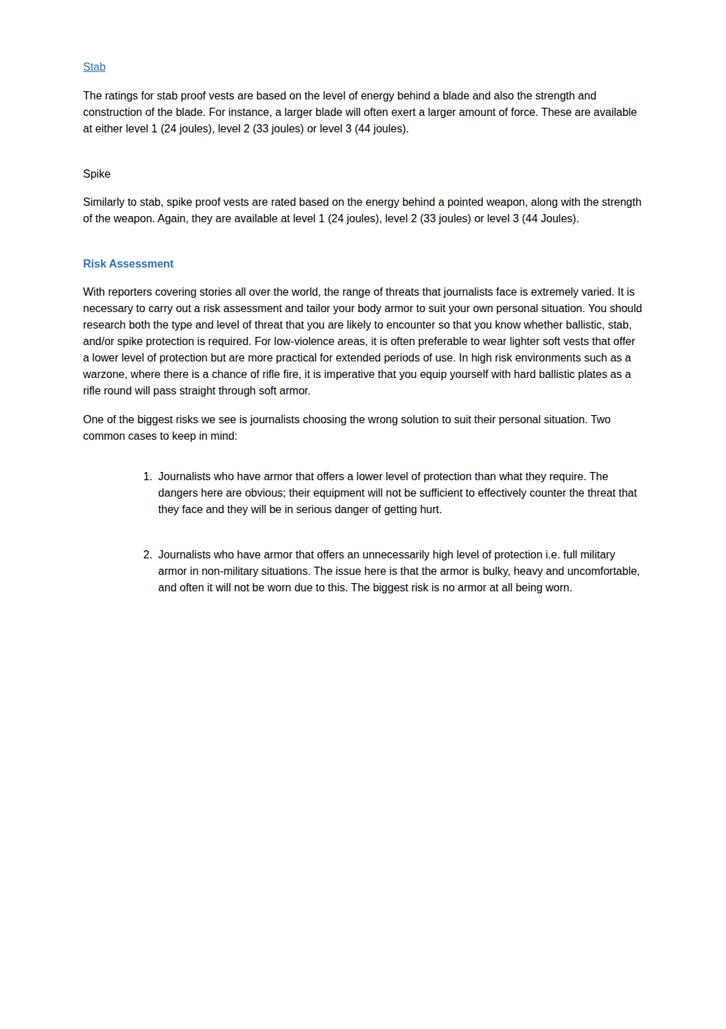Stab
The ratings for stab proof vests are based on the level of energy behind a blade and also the strength and construction of the blade. For instance, a larger blade will often exert a larger amount of force. These are available at either level 1 (24 joules), level 2 (33 joules) or level 3 (44 joules).
Spike
Similarly to stab, spike proof vests are rated based on the energy behind a pointed weapon, along with the strength of the weapon. Again, they are available at level 1 (24 joules), level 2 (33 joules) or level 3 (44 Joules).
Risk Assessment
With reporters covering stories all over the world, the range of threats that journalists face is extremely varied. It is necessary to carry out a risk assessment and tailor your body armor to suit your own personal situation. You should research both the type and level of threat that you are likely to encounter so that you know whether ballistic, stab, and/or spike protection is required. For low-violence areas, it is often preferable to wear lighter soft vests that offer a lower level of protection but are more practical for extended periods of use. In high risk environments such as a warzone, where there is a chance of rifle fire, it is imperative that you equip yourself with hard ballistic plates as a rifle round will pass straight through soft armor.
One of the biggest risks we see is journalists choosing the wrong solution to suit their personal situation. Two common cases to keep in mind:
Journalists who have armor that offers a lower level of protection than what they require. The dangers here are obvious; their equipment will not be sufficient to effectively counter the threat that they face and they will be in serious danger of getting hurt.
Journalists who have armor that offers an unnecessarily high level of protection i.e. full military armor in non-military situations. The issue here is that the armor is bulky, heavy and uncomfortable, and often it will not be worn due to this. The biggest risk is no armor at all being worn.